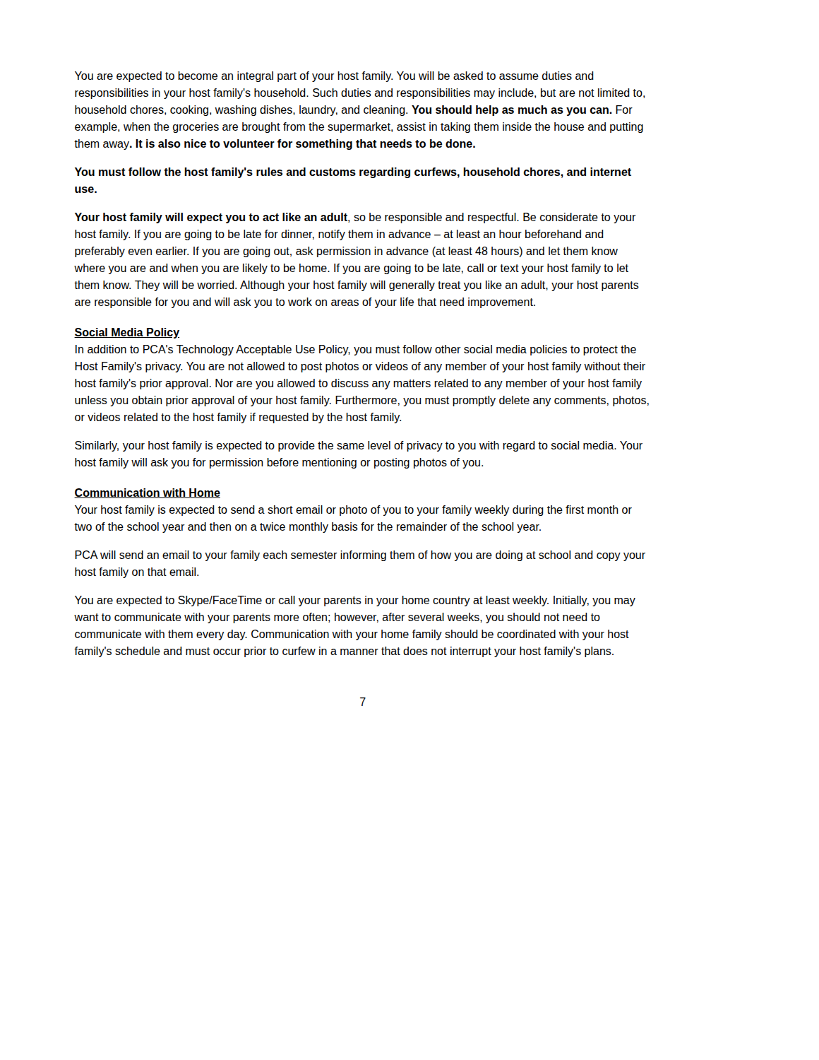You are expected to become an integral part of your host family. You will be asked to assume duties and responsibilities in your host family's household. Such duties and responsibilities may include, but are not limited to, household chores, cooking, washing dishes, laundry, and cleaning. You should help as much as you can. For example, when the groceries are brought from the supermarket, assist in taking them inside the house and putting them away. It is also nice to volunteer for something that needs to be done.
You must follow the host family's rules and customs regarding curfews, household chores, and internet use.
Your host family will expect you to act like an adult, so be responsible and respectful. Be considerate to your host family. If you are going to be late for dinner, notify them in advance – at least an hour beforehand and preferably even earlier. If you are going out, ask permission in advance (at least 48 hours) and let them know where you are and when you are likely to be home. If you are going to be late, call or text your host family to let them know. They will be worried. Although your host family will generally treat you like an adult, your host parents are responsible for you and will ask you to work on areas of your life that need improvement.
Social Media Policy
In addition to PCA's Technology Acceptable Use Policy, you must follow other social media policies to protect the Host Family's privacy. You are not allowed to post photos or videos of any member of your host family without their host family's prior approval. Nor are you allowed to discuss any matters related to any member of your host family unless you obtain prior approval of your host family. Furthermore, you must promptly delete any comments, photos, or videos related to the host family if requested by the host family.
Similarly, your host family is expected to provide the same level of privacy to you with regard to social media. Your host family will ask you for permission before mentioning or posting photos of you.
Communication with Home
Your host family is expected to send a short email or photo of you to your family weekly during the first month or two of the school year and then on a twice monthly basis for the remainder of the school year.
PCA will send an email to your family each semester informing them of how you are doing at school and copy your host family on that email.
You are expected to Skype/FaceTime or call your parents in your home country at least weekly. Initially, you may want to communicate with your parents more often; however, after several weeks, you should not need to communicate with them every day. Communication with your home family should be coordinated with your host family's schedule and must occur prior to curfew in a manner that does not interrupt your host family's plans.
7